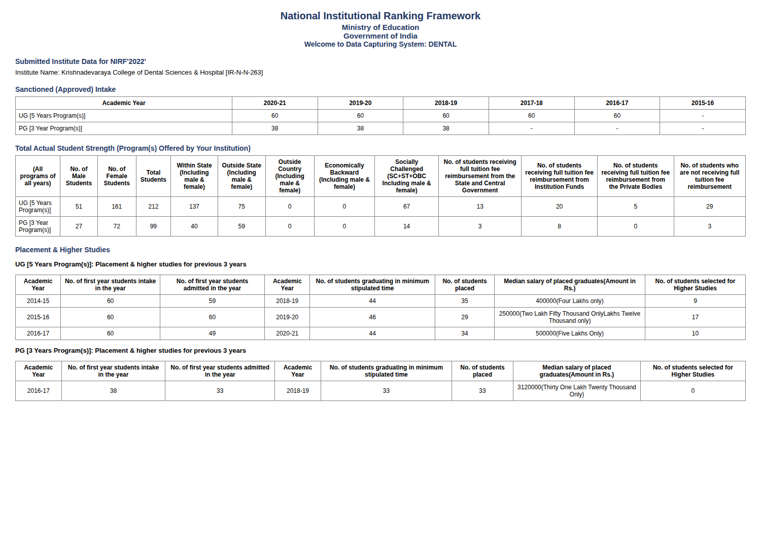National Institutional Ranking Framework
Ministry of Education
Government of India
Welcome to Data Capturing System: DENTAL
Submitted Institute Data for NIRF'2022'
Institute Name: Krishnadevaraya College of Dental Sciences & Hospital [IR-N-N-263]
Sanctioned (Approved) Intake
| Academic Year | 2020-21 | 2019-20 | 2018-19 | 2017-18 | 2016-17 | 2015-16 |
| --- | --- | --- | --- | --- | --- | --- |
| UG [5 Years Program(s)] | 60 | 60 | 60 | 60 | 60 | - |
| PG [3 Year Program(s)] | 38 | 38 | 38 | - | - | - |
Total Actual Student Strength (Program(s) Offered by Your Institution)
| (All programs of all years) | No. of Male Students | No. of Female Students | Total Students | Within State (Including male & female) | Outside State (Including male & female) | Outside Country (Including male & female) | Economically Backward (Including male & female) | Socially Challenged (SC+ST+OBC Including male & female) | No. of students receiving full tuition fee reimbursement from the State and Central Government | No. of students receiving full tuition fee reimbursement from Institution Funds | No. of students receiving full tuition fee reimbursement from the Private Bodies | No. of students who are not receiving full tuition fee reimbursement |
| --- | --- | --- | --- | --- | --- | --- | --- | --- | --- | --- | --- | --- |
| UG [5 Years Program(s)] | 51 | 161 | 212 | 137 | 75 | 0 | 0 | 67 | 13 | 20 | 5 | 29 |
| PG [3 Year Program(s)] | 27 | 72 | 99 | 40 | 59 | 0 | 0 | 14 | 3 | 8 | 0 | 3 |
Placement & Higher Studies
UG [5 Years Program(s)]: Placement & higher studies for previous 3 years
| Academic Year | No. of first year students intake in the year | No. of first year students admitted in the year | Academic Year | No. of students graduating in minimum stipulated time | No. of students placed | Median salary of placed graduates(Amount in Rs.) | No. of students selected for Higher Studies |
| --- | --- | --- | --- | --- | --- | --- | --- |
| 2014-15 | 60 | 59 | 2018-19 | 44 | 35 | 400000(Four Lakhs only) | 9 |
| 2015-16 | 60 | 60 | 2019-20 | 46 | 29 | 250000(Two Lakh Fifty Thousand OnlyLakhs Twelve Thousand only) | 17 |
| 2016-17 | 60 | 49 | 2020-21 | 44 | 34 | 500000(Five Lakhs Only) | 10 |
PG [3 Years Program(s)]: Placement & higher studies for previous 3 years
| Academic Year | No. of first year students intake in the year | No. of first year students admitted in the year | Academic Year | No. of students graduating in minimum stipulated time | No. of students placed | Median salary of placed graduates(Amount in Rs.) | No. of students selected for Higher Studies |
| --- | --- | --- | --- | --- | --- | --- | --- |
| 2016-17 | 38 | 33 | 2018-19 | 33 | 33 | 3120000(Thirty One Lakh Twenty Thousand Only) | 0 |